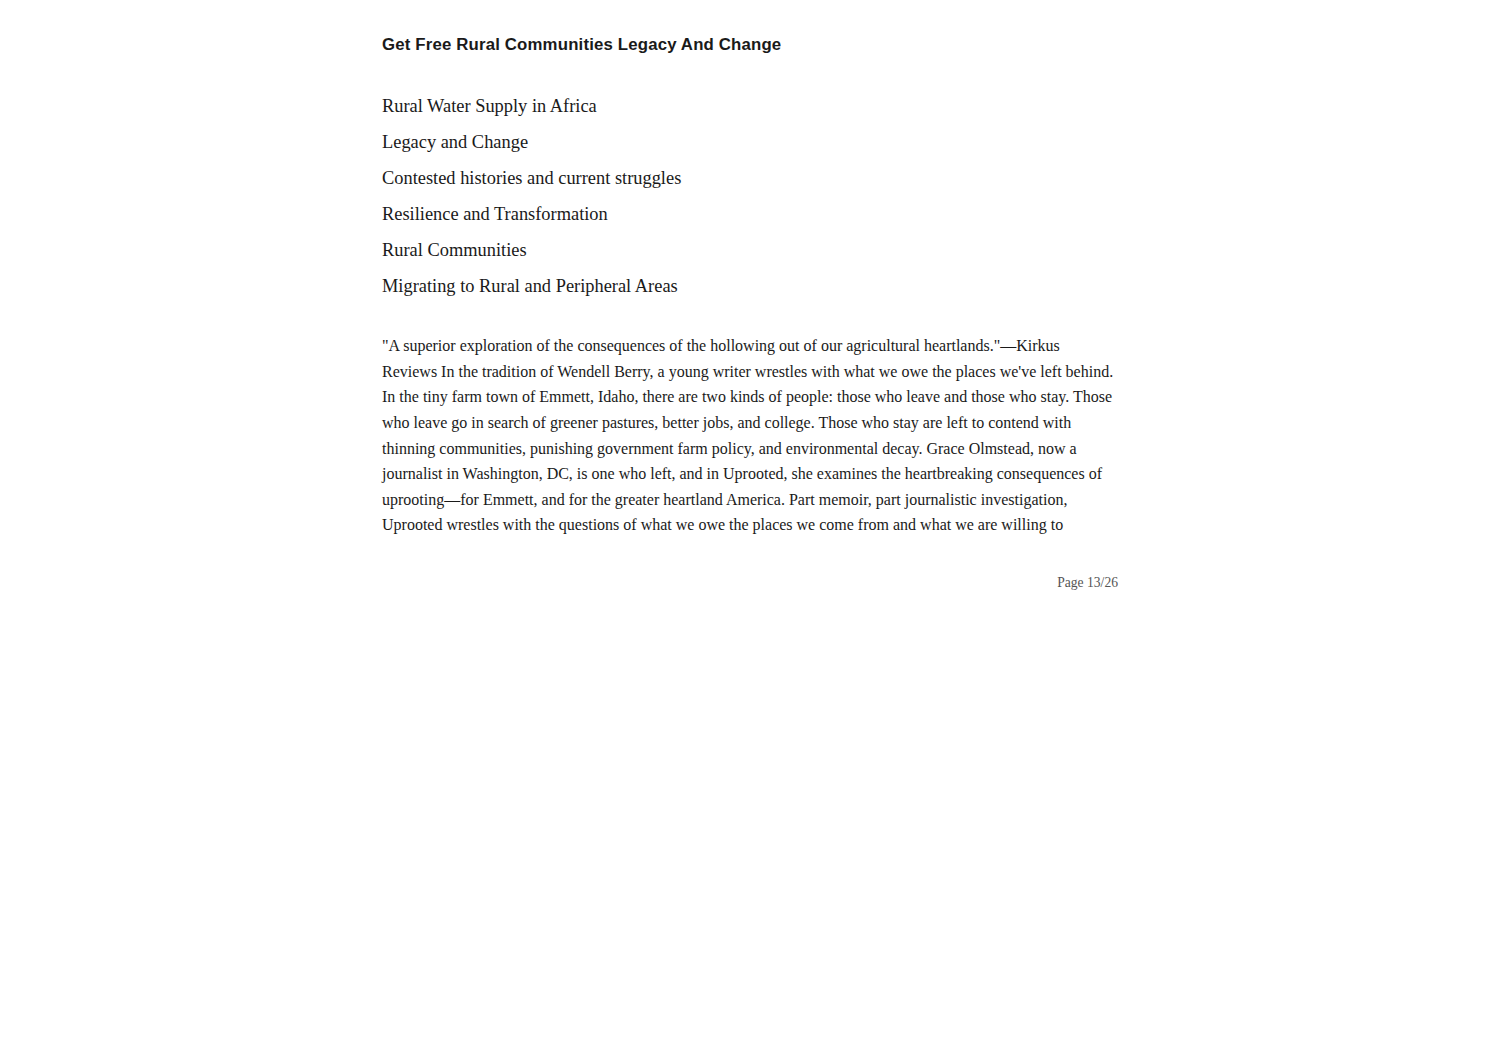Get Free Rural Communities Legacy And Change
Rural Water Supply in Africa
Legacy and Change
Contested histories and current struggles
Resilience and Transformation
Rural Communities
Migrating to Rural and Peripheral Areas
"A superior exploration of the consequences of the hollowing out of our agricultural heartlands."—Kirkus Reviews In the tradition of Wendell Berry, a young writer wrestles with what we owe the places we've left behind. In the tiny farm town of Emmett, Idaho, there are two kinds of people: those who leave and those who stay. Those who leave go in search of greener pastures, better jobs, and college. Those who stay are left to contend with thinning communities, punishing government farm policy, and environmental decay. Grace Olmstead, now a journalist in Washington, DC, is one who left, and in Uprooted, she examines the heartbreaking consequences of uprooting—for Emmett, and for the greater heartland America. Part memoir, part journalistic investigation, Uprooted wrestles with the questions of what we owe the places we come from and what we are willing to
Page 13/26